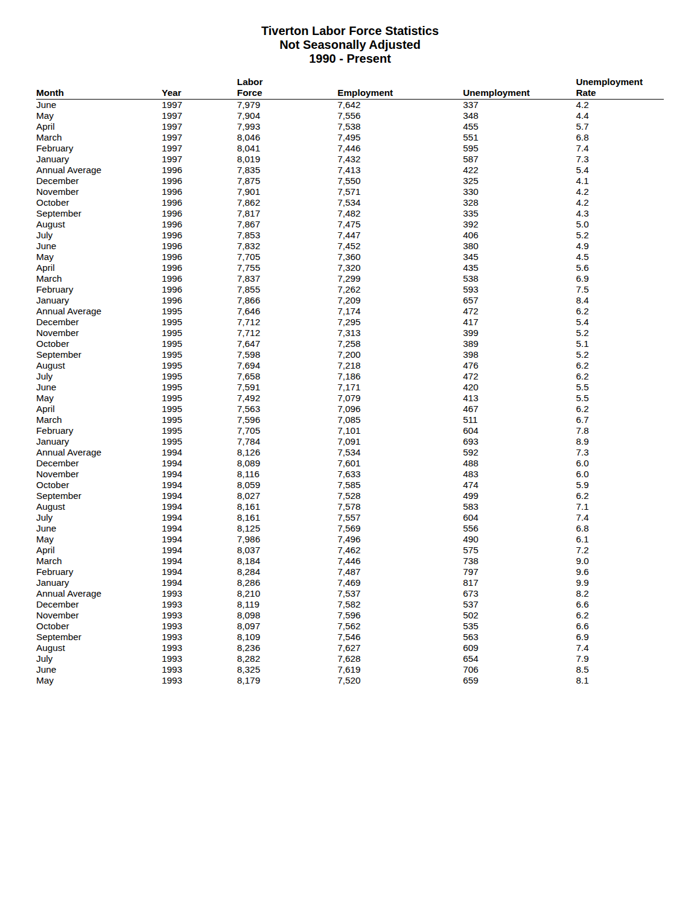Tiverton Labor Force Statistics
Not Seasonally Adjusted
1990 - Present
| | | Labor | | | Unemployment |
| --- | --- | --- | --- | --- | --- |
| Month | Year | Force | Employment | Unemployment | Rate |
| June | 1997 | 7,979 | 7,642 | 337 | 4.2 |
| May | 1997 | 7,904 | 7,556 | 348 | 4.4 |
| April | 1997 | 7,993 | 7,538 | 455 | 5.7 |
| March | 1997 | 8,046 | 7,495 | 551 | 6.8 |
| February | 1997 | 8,041 | 7,446 | 595 | 7.4 |
| January | 1997 | 8,019 | 7,432 | 587 | 7.3 |
| Annual Average | 1996 | 7,835 | 7,413 | 422 | 5.4 |
| December | 1996 | 7,875 | 7,550 | 325 | 4.1 |
| November | 1996 | 7,901 | 7,571 | 330 | 4.2 |
| October | 1996 | 7,862 | 7,534 | 328 | 4.2 |
| September | 1996 | 7,817 | 7,482 | 335 | 4.3 |
| August | 1996 | 7,867 | 7,475 | 392 | 5.0 |
| July | 1996 | 7,853 | 7,447 | 406 | 5.2 |
| June | 1996 | 7,832 | 7,452 | 380 | 4.9 |
| May | 1996 | 7,705 | 7,360 | 345 | 4.5 |
| April | 1996 | 7,755 | 7,320 | 435 | 5.6 |
| March | 1996 | 7,837 | 7,299 | 538 | 6.9 |
| February | 1996 | 7,855 | 7,262 | 593 | 7.5 |
| January | 1996 | 7,866 | 7,209 | 657 | 8.4 |
| Annual Average | 1995 | 7,646 | 7,174 | 472 | 6.2 |
| December | 1995 | 7,712 | 7,295 | 417 | 5.4 |
| November | 1995 | 7,712 | 7,313 | 399 | 5.2 |
| October | 1995 | 7,647 | 7,258 | 389 | 5.1 |
| September | 1995 | 7,598 | 7,200 | 398 | 5.2 |
| August | 1995 | 7,694 | 7,218 | 476 | 6.2 |
| July | 1995 | 7,658 | 7,186 | 472 | 6.2 |
| June | 1995 | 7,591 | 7,171 | 420 | 5.5 |
| May | 1995 | 7,492 | 7,079 | 413 | 5.5 |
| April | 1995 | 7,563 | 7,096 | 467 | 6.2 |
| March | 1995 | 7,596 | 7,085 | 511 | 6.7 |
| February | 1995 | 7,705 | 7,101 | 604 | 7.8 |
| January | 1995 | 7,784 | 7,091 | 693 | 8.9 |
| Annual Average | 1994 | 8,126 | 7,534 | 592 | 7.3 |
| December | 1994 | 8,089 | 7,601 | 488 | 6.0 |
| November | 1994 | 8,116 | 7,633 | 483 | 6.0 |
| October | 1994 | 8,059 | 7,585 | 474 | 5.9 |
| September | 1994 | 8,027 | 7,528 | 499 | 6.2 |
| August | 1994 | 8,161 | 7,578 | 583 | 7.1 |
| July | 1994 | 8,161 | 7,557 | 604 | 7.4 |
| June | 1994 | 8,125 | 7,569 | 556 | 6.8 |
| May | 1994 | 7,986 | 7,496 | 490 | 6.1 |
| April | 1994 | 8,037 | 7,462 | 575 | 7.2 |
| March | 1994 | 8,184 | 7,446 | 738 | 9.0 |
| February | 1994 | 8,284 | 7,487 | 797 | 9.6 |
| January | 1994 | 8,286 | 7,469 | 817 | 9.9 |
| Annual Average | 1993 | 8,210 | 7,537 | 673 | 8.2 |
| December | 1993 | 8,119 | 7,582 | 537 | 6.6 |
| November | 1993 | 8,098 | 7,596 | 502 | 6.2 |
| October | 1993 | 8,097 | 7,562 | 535 | 6.6 |
| September | 1993 | 8,109 | 7,546 | 563 | 6.9 |
| August | 1993 | 8,236 | 7,627 | 609 | 7.4 |
| July | 1993 | 8,282 | 7,628 | 654 | 7.9 |
| June | 1993 | 8,325 | 7,619 | 706 | 8.5 |
| May | 1993 | 8,179 | 7,520 | 659 | 8.1 |